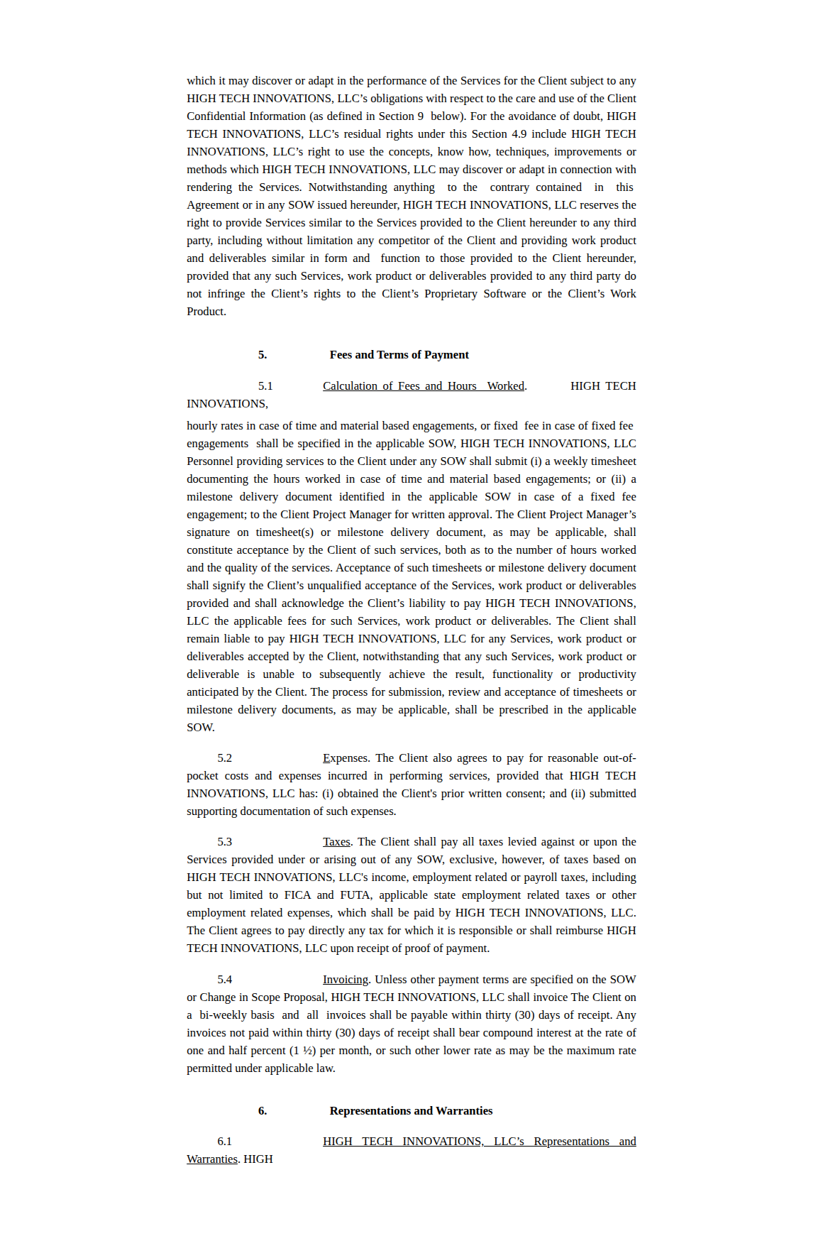which it may discover or adapt in the performance of the Services for the Client subject to any HIGH TECH INNOVATIONS, LLC’s obligations with respect to the care and use of the Client Confidential Information (as defined in Section 9 below). For the avoidance of doubt, HIGH TECH INNOVATIONS, LLC’s residual rights under this Section 4.9 include HIGH TECH INNOVATIONS, LLC’s right to use the concepts, know how, techniques, improvements or methods which HIGH TECH INNOVATIONS, LLC may discover or adapt in connection with rendering the Services. Notwithstanding anything to the contrary contained in this Agreement or in any SOW issued hereunder, HIGH TECH INNOVATIONS, LLC reserves the right to provide Services similar to the Services provided to the Client hereunder to any third party, including without limitation any competitor of the Client and providing work product and deliverables similar in form and function to those provided to the Client hereunder, provided that any such Services, work product or deliverables provided to any third party do not infringe the Client’s rights to the Client’s Proprietary Software or the Client’s Work Product.
5. Fees and Terms of Payment
5.1 Calculation of Fees and Hours Worked. HIGH TECH INNOVATIONS,
hourly rates in case of time and material based engagements, or fixed fee in case of fixed fee engagements shall be specified in the applicable SOW, HIGH TECH INNOVATIONS, LLC Personnel providing services to the Client under any SOW shall submit (i) a weekly timesheet documenting the hours worked in case of time and material based engagements; or (ii) a milestone delivery document identified in the applicable SOW in case of a fixed fee engagement; to the Client Project Manager for written approval. The Client Project Manager’s signature on timesheet(s) or milestone delivery document, as may be applicable, shall constitute acceptance by the Client of such services, both as to the number of hours worked and the quality of the services. Acceptance of such timesheets or milestone delivery document shall signify the Client’s unqualified acceptance of the Services, work product or deliverables provided and shall acknowledge the Client’s liability to pay HIGH TECH INNOVATIONS, LLC the applicable fees for such Services, work product or deliverables. The Client shall remain liable to pay HIGH TECH INNOVATIONS, LLC for any Services, work product or deliverables accepted by the Client, notwithstanding that any such Services, work product or deliverable is unable to subsequently achieve the result, functionality or productivity anticipated by the Client. The process for submission, review and acceptance of timesheets or milestone delivery documents, as may be applicable, shall be prescribed in the applicable SOW.
5.2 Expenses. The Client also agrees to pay for reasonable out-of-pocket costs and expenses incurred in performing services, provided that HIGH TECH INNOVATIONS, LLC has: (i) obtained the Client's prior written consent; and (ii) submitted supporting documentation of such expenses.
5.3 Taxes. The Client shall pay all taxes levied against or upon the Services provided under or arising out of any SOW, exclusive, however, of taxes based on HIGH TECH INNOVATIONS, LLC's income, employment related or payroll taxes, including but not limited to FICA and FUTA, applicable state employment related taxes or other employment related expenses, which shall be paid by HIGH TECH INNOVATIONS, LLC. The Client agrees to pay directly any tax for which it is responsible or shall reimburse HIGH TECH INNOVATIONS, LLC upon receipt of proof of payment.
5.4 Invoicing. Unless other payment terms are specified on the SOW or Change in Scope Proposal, HIGH TECH INNOVATIONS, LLC shall invoice The Client on a bi-weekly basis and all invoices shall be payable within thirty (30) days of receipt. Any invoices not paid within thirty (30) days of receipt shall bear compound interest at the rate of one and half percent (1 ½) per month, or such other lower rate as may be the maximum rate permitted under applicable law.
6. Representations and Warranties
6.1 HIGH TECH INNOVATIONS, LLC’s Representations and Warranties. HIGH